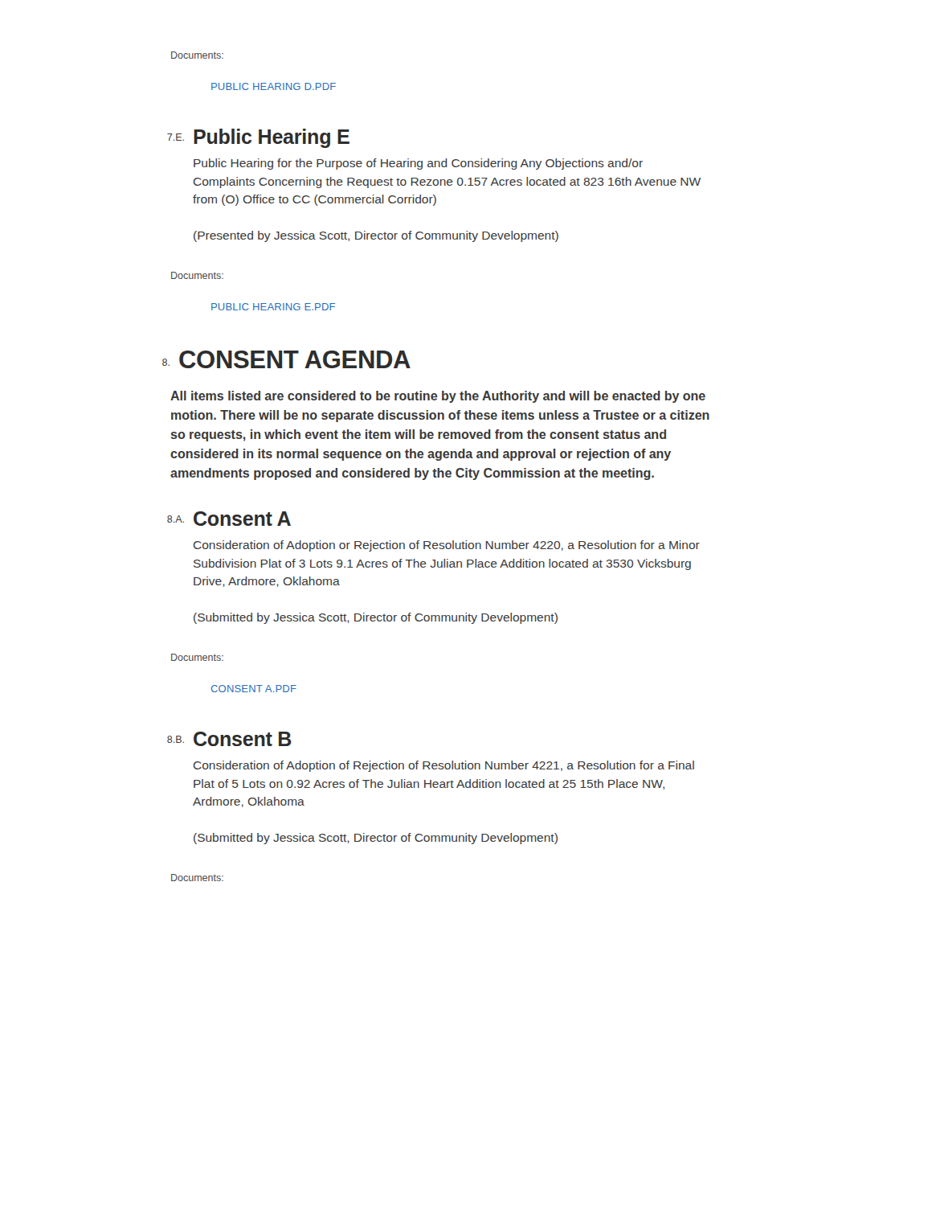Documents:
PUBLIC HEARING D.PDF
7.E.
Public Hearing E
Public Hearing for the Purpose of Hearing and Considering Any Objections and/or Complaints Concerning the Request to Rezone 0.157 Acres located at 823 16th Avenue NW from (O) Office to CC (Commercial Corridor)
(Presented by Jessica Scott, Director of Community Development)
Documents:
PUBLIC HEARING E.PDF
8.
CONSENT AGENDA
All items listed are considered to be routine by the Authority and will be enacted by one motion. There will be no separate discussion of these items unless a Trustee or a citizen so requests, in which event the item will be removed from the consent status and considered in its normal sequence on the agenda and approval or rejection of any amendments proposed and considered by the City Commission at the meeting.
8.A.
Consent A
Consideration of Adoption or Rejection of Resolution Number 4220, a Resolution for a Minor Subdivision Plat of 3 Lots 9.1 Acres of The Julian Place Addition located at 3530 Vicksburg Drive, Ardmore, Oklahoma
(Submitted by Jessica Scott, Director of Community Development)
Documents:
CONSENT A.PDF
8.B.
Consent B
Consideration of Adoption of Rejection of Resolution Number 4221, a Resolution for a Final Plat of 5 Lots on 0.92 Acres of The Julian Heart Addition located at 25 15th Place NW, Ardmore, Oklahoma
(Submitted by Jessica Scott, Director of Community Development)
Documents: